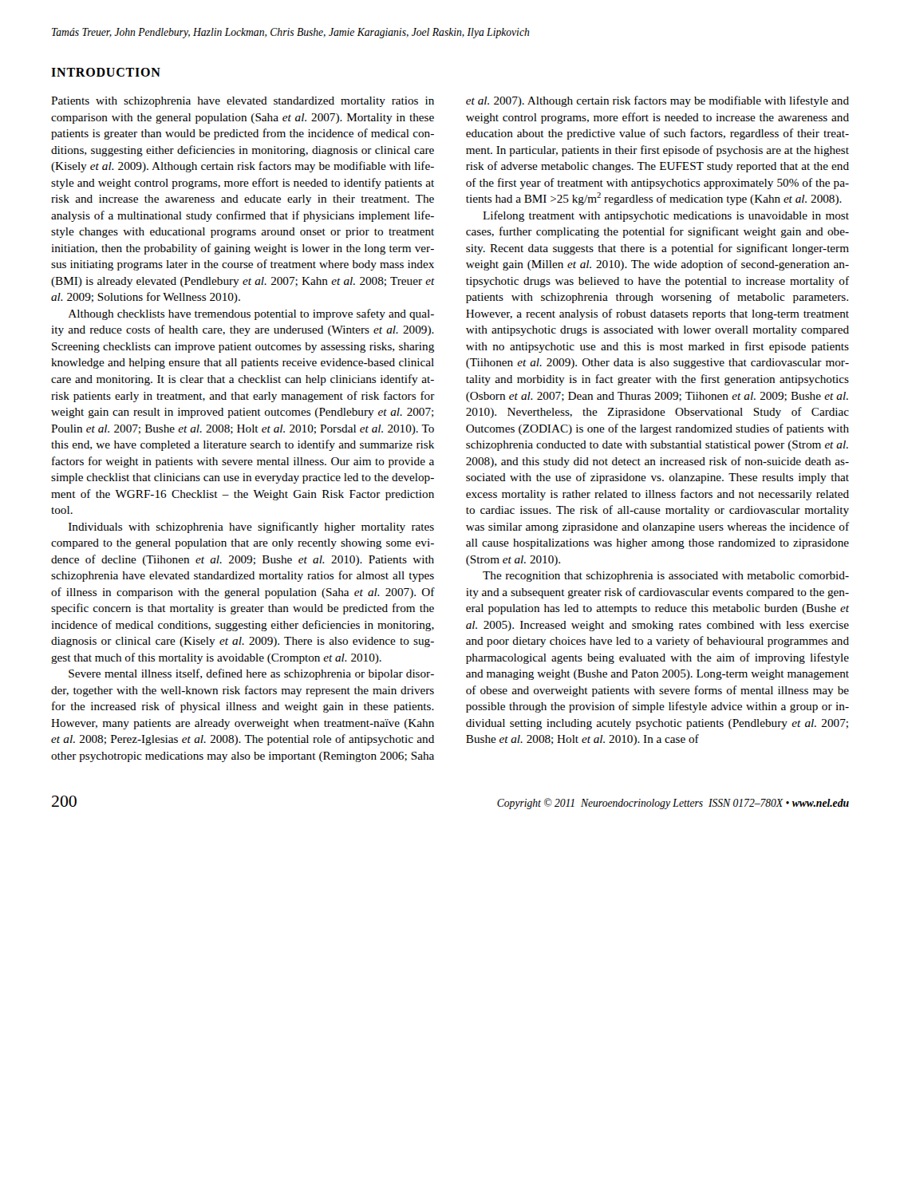Tamás Treuer, John Pendlebury, Hazlin Lockman, Chris Bushe, Jamie Karagianis, Joel Raskin, Ilya Lipkovich
INTRODUCTION
Patients with schizophrenia have elevated standardized mortality ratios in comparison with the general population (Saha et al. 2007). Mortality in these patients is greater than would be predicted from the incidence of medical conditions, suggesting either deficiencies in monitoring, diagnosis or clinical care (Kisely et al. 2009). Although certain risk factors may be modifiable with lifestyle and weight control programs, more effort is needed to identify patients at risk and increase the awareness and educate early in their treatment. The analysis of a multinational study confirmed that if physicians implement lifestyle changes with educational programs around onset or prior to treatment initiation, then the probability of gaining weight is lower in the long term versus initiating programs later in the course of treatment where body mass index (BMI) is already elevated (Pendlebury et al. 2007; Kahn et al. 2008; Treuer et al. 2009; Solutions for Wellness 2010).
Although checklists have tremendous potential to improve safety and quality and reduce costs of health care, they are underused (Winters et al. 2009). Screening checklists can improve patient outcomes by assessing risks, sharing knowledge and helping ensure that all patients receive evidence-based clinical care and monitoring. It is clear that a checklist can help clinicians identify at-risk patients early in treatment, and that early management of risk factors for weight gain can result in improved patient outcomes (Pendlebury et al. 2007; Poulin et al. 2007; Bushe et al. 2008; Holt et al. 2010; Porsdal et al. 2010). To this end, we have completed a literature search to identify and summarize risk factors for weight in patients with severe mental illness. Our aim to provide a simple checklist that clinicians can use in everyday practice led to the development of the WGRF-16 Checklist – the Weight Gain Risk Factor prediction tool.
Individuals with schizophrenia have significantly higher mortality rates compared to the general population that are only recently showing some evidence of decline (Tiihonen et al. 2009; Bushe et al. 2010). Patients with schizophrenia have elevated standardized mortality ratios for almost all types of illness in comparison with the general population (Saha et al. 2007). Of specific concern is that mortality is greater than would be predicted from the incidence of medical conditions, suggesting either deficiencies in monitoring, diagnosis or clinical care (Kisely et al. 2009). There is also evidence to suggest that much of this mortality is avoidable (Crompton et al. 2010).
Severe mental illness itself, defined here as schizophrenia or bipolar disorder, together with the well-known risk factors may represent the main drivers for the increased risk of physical illness and weight gain in these patients. However, many patients are already overweight when treatment-naïve (Kahn et al. 2008; Perez-Iglesias et al. 2008). The potential role of antipsychotic and other psychotropic medications may also be important (Remington 2006; Saha et al. 2007). Although certain risk factors may be modifiable with lifestyle and weight control programs, more effort is needed to increase the awareness and education about the predictive value of such factors, regardless of their treatment. In particular, patients in their first episode of psychosis are at the highest risk of adverse metabolic changes. The EUFEST study reported that at the end of the first year of treatment with antipsychotics approximately 50% of the patients had a BMI >25 kg/m2 regardless of medication type (Kahn et al. 2008).
Lifelong treatment with antipsychotic medications is unavoidable in most cases, further complicating the potential for significant weight gain and obesity. Recent data suggests that there is a potential for significant longer-term weight gain (Millen et al. 2010). The wide adoption of second-generation antipsychotic drugs was believed to have the potential to increase mortality of patients with schizophrenia through worsening of metabolic parameters. However, a recent analysis of robust datasets reports that long-term treatment with antipsychotic drugs is associated with lower overall mortality compared with no antipsychotic use and this is most marked in first episode patients (Tiihonen et al. 2009). Other data is also suggestive that cardiovascular mortality and morbidity is in fact greater with the first generation antipsychotics (Osborn et al. 2007; Dean and Thuras 2009; Tiihonen et al. 2009; Bushe et al. 2010). Nevertheless, the Ziprasidone Observational Study of Cardiac Outcomes (ZODIAC) is one of the largest randomized studies of patients with schizophrenia conducted to date with substantial statistical power (Strom et al. 2008), and this study did not detect an increased risk of non-suicide death associated with the use of ziprasidone vs. olanzapine. These results imply that excess mortality is rather related to illness factors and not necessarily related to cardiac issues. The risk of all-cause mortality or cardiovascular mortality was similar among ziprasidone and olanzapine users whereas the incidence of all cause hospitalizations was higher among those randomized to ziprasidone (Strom et al. 2010).
The recognition that schizophrenia is associated with metabolic comorbidity and a subsequent greater risk of cardiovascular events compared to the general population has led to attempts to reduce this metabolic burden (Bushe et al. 2005). Increased weight and smoking rates combined with less exercise and poor dietary choices have led to a variety of behavioural programmes and pharmacological agents being evaluated with the aim of improving lifestyle and managing weight (Bushe and Paton 2005). Long-term weight management of obese and overweight patients with severe forms of mental illness may be possible through the provision of simple lifestyle advice within a group or individual setting including acutely psychotic patients (Pendlebury et al. 2007; Bushe et al. 2008; Holt et al. 2010). In a case of
200
Copyright © 2011 Neuroendocrinology Letters ISSN 0172–780X • www.nel.edu